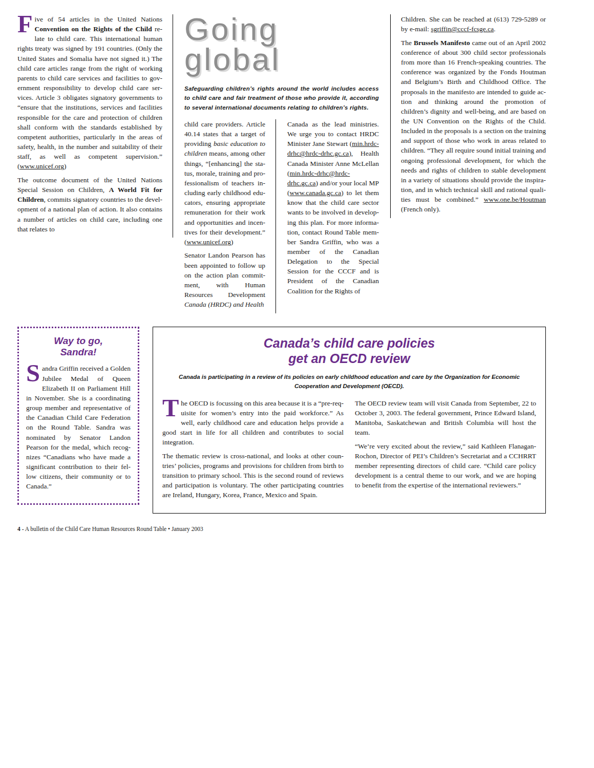Five of 54 articles in the United Nations Convention on the Rights of the Child relate to child care. This international human rights treaty was signed by 191 countries. (Only the United States and Somalia have not signed it.) The child care articles range from the right of working parents to child care services and facilities to government responsibility to develop child care services. Article 3 obligates signatory governments to “ensure that the institutions, services and facilities responsible for the care and protection of children shall conform with the standards established by competent authorities, particularly in the areas of safety, health, in the number and suitability of their staff, as well as competent supervision.” (www.unicef.org)
The outcome document of the United Nations Special Session on Children, A World Fit for Children, commits signatory countries to the development of a national plan of action. It also contains a number of articles on child care, including one that relates to
Going global
Safeguarding children’s rights around the world includes access to child care and fair treatment of those who provide it, according to several international documents relating to children’s rights.
child care providers. Article 40.14 states that a target of providing basic education to children means, among other things, “[enhancing] the status, morale, training and professionalism of teachers including early childhood educators, ensuring appropriate remuneration for their work and opportunities and incentives for their development.” (www.unicef.org)
Senator Landon Pearson has been appointed to follow up on the action plan commitment, with Human Resources Development Canada (HRDC) and Health
Canada as the lead ministries. We urge you to contact HRDC Minister Jane Stewart (min.hrdc-drhc@hrdc-drhc.gc.ca), Health Canada Minister Anne McLellan (min.hrdc-drhc@hrdc-drhc.gc.ca) and/or your local MP (www.canada.gc.ca) to let them know that the child care sector wants to be involved in developing this plan. For more information, contact Round Table member Sandra Griffin, who was a member of the Canadian Delegation to the Special Session for the CCCF and is President of the Canadian Coalition for the Rights of
Children. She can be reached at (613) 729-5289 or by e-mail: sgriffin@cccf-fcsge.ca.
The Brussels Manifesto came out of an April 2002 conference of about 300 child sector professionals from more than 16 French-speaking countries. The conference was organized by the Fonds Houtman and Belgium’s Birth and Childhood Office. The proposals in the manifesto are intended to guide action and thinking around the promotion of children’s dignity and well-being, and are based on the UN Convention on the Rights of the Child. Included in the proposals is a section on the training and support of those who work in areas related to children. “They all require sound initial training and ongoing professional development, for which the needs and rights of children to stable development in a variety of situations should provide the inspiration, and in which technical skill and rational qualities must be combined.” www.one.be/Houtman (French only).
Way to go,
Sandra!
Sandra Griffin received a Golden Jubilee Medal of Queen Elizabeth II on Parliament Hill in November. She is a coordinating group member and representative of the Canadian Child Care Federation on the Round Table. Sandra was nominated by Senator Landon Pearson for the medal, which recognizes “Canadians who have made a significant contribution to their fellow citizens, their community or to Canada.”
Canada’s child care policies
get an OECD review
Canada is participating in a review of its policies on early childhood education and care by the Organization for Economic Cooperation and Development (OECD).
The OECD is focussing on this area because it is a “pre-requisite for women’s entry into the paid workforce.” As well, early childhood care and education helps provide a good start in life for all children and contributes to social integration.
The thematic review is cross-national, and looks at other countries’ policies, programs and provisions for children from birth to transition to primary school. This is the second round of reviews and participation is voluntary. The other participating countries are Ireland, Hungary, Korea, France, Mexico and Spain.
The OECD review team will visit Canada from September, 22 to October 3, 2003. The federal government, Prince Edward Island, Manitoba, Saskatchewan and British Columbia will host the team.
“We’re very excited about the review,” said Kathleen Flanagan-Rochon, Director of PEI’s Children’s Secretariat and a CCHRRT member representing directors of child care. “Child care policy development is a central theme to our work, and we are hoping to benefit from the expertise of the international reviewers.”
4 - A bulletin of the Child Care Human Resources Round Table • January 2003